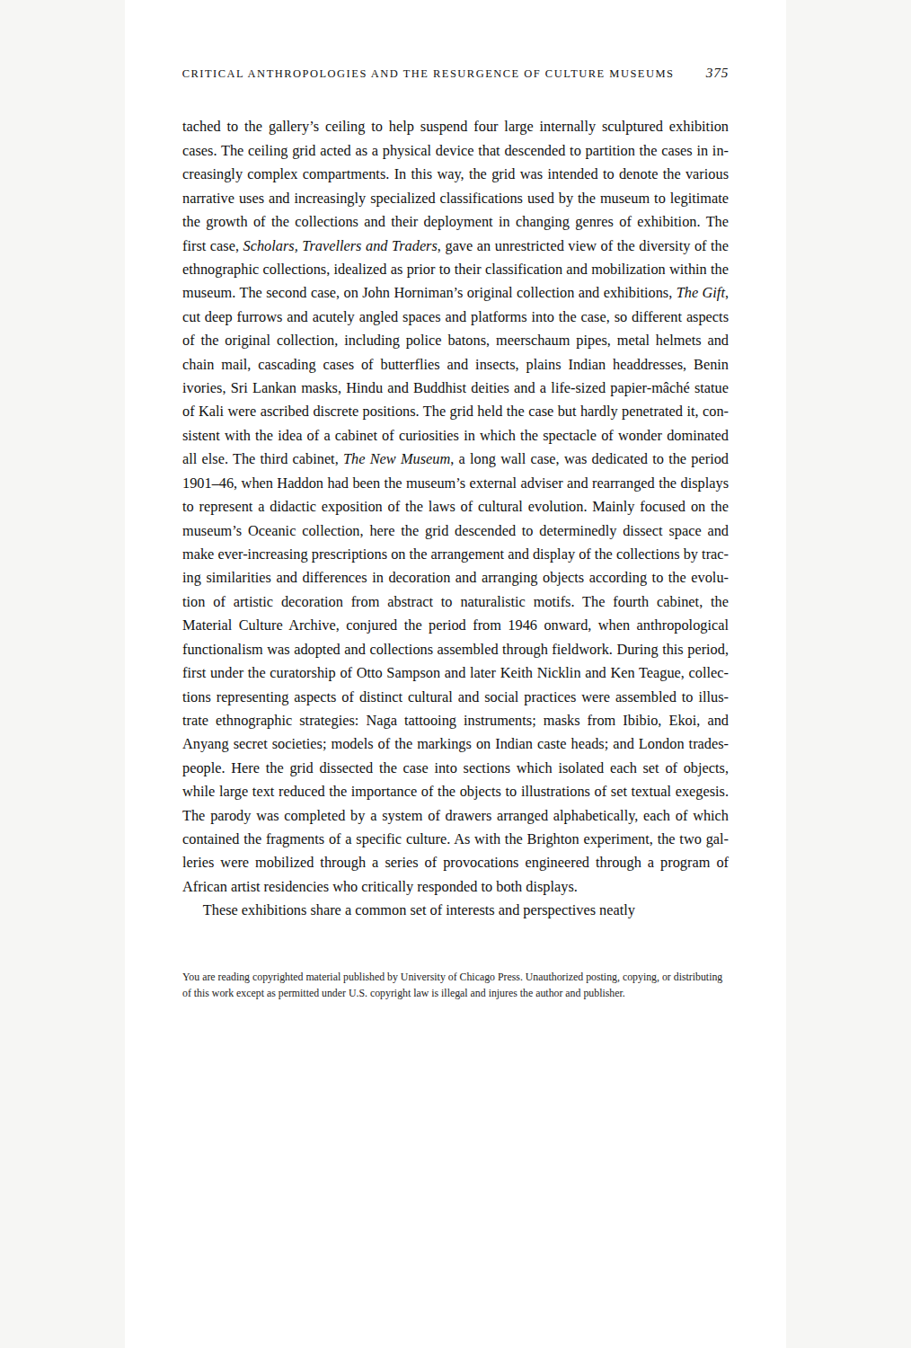Critical Anthropologies and the Resurgence of Culture Museums 375
tached to the gallery’s ceiling to help suspend four large internally sculptured exhibition cases. The ceiling grid acted as a physical device that descended to partition the cases in increasingly complex compartments. In this way, the grid was intended to denote the various narrative uses and increasingly specialized classifications used by the museum to legitimate the growth of the collections and their deployment in changing genres of exhibition. The first case, Scholars, Travellers and Traders, gave an unrestricted view of the diversity of the ethnographic collections, idealized as prior to their classification and mobilization within the museum. The second case, on John Horniman’s original collection and exhibitions, The Gift, cut deep furrows and acutely angled spaces and platforms into the case, so different aspects of the original collection, including police batons, meerschaum pipes, metal helmets and chain mail, cascading cases of butterflies and insects, plains Indian headdresses, Benin ivories, Sri Lankan masks, Hindu and Buddhist deities and a life-sized papier-mâché statue of Kali were ascribed discrete positions. The grid held the case but hardly penetrated it, consistent with the idea of a cabinet of curiosities in which the spectacle of wonder dominated all else. The third cabinet, The New Museum, a long wall case, was dedicated to the period 1901–46, when Haddon had been the museum’s external adviser and rearranged the displays to represent a didactic exposition of the laws of cultural evolution. Mainly focused on the museum’s Oceanic collection, here the grid descended to determinedly dissect space and make ever-increasing prescriptions on the arrangement and display of the collections by tracing similarities and differences in decoration and arranging objects according to the evolution of artistic decoration from abstract to naturalistic motifs. The fourth cabinet, the Material Culture Archive, conjured the period from 1946 onward, when anthropological functionalism was adopted and collections assembled through fieldwork. During this period, first under the curatorship of Otto Sampson and later Keith Nicklin and Ken Teague, collections representing aspects of distinct cultural and social practices were assembled to illustrate ethnographic strategies: Naga tattooing instruments; masks from Ibibio, Ekoi, and Anyang secret societies; models of the markings on Indian caste heads; and London tradespeople. Here the grid dissected the case into sections which isolated each set of objects, while large text reduced the importance of the objects to illustrations of set textual exegesis. The parody was completed by a system of drawers arranged alphabetically, each of which contained the fragments of a specific culture. As with the Brighton experiment, the two galleries were mobilized through a series of provocations engineered through a program of African artist residencies who critically responded to both displays.
These exhibitions share a common set of interests and perspectives neatly
You are reading copyrighted material published by University of Chicago Press. Unauthorized posting, copying, or distributing of this work except as permitted under U.S. copyright law is illegal and injures the author and publisher.